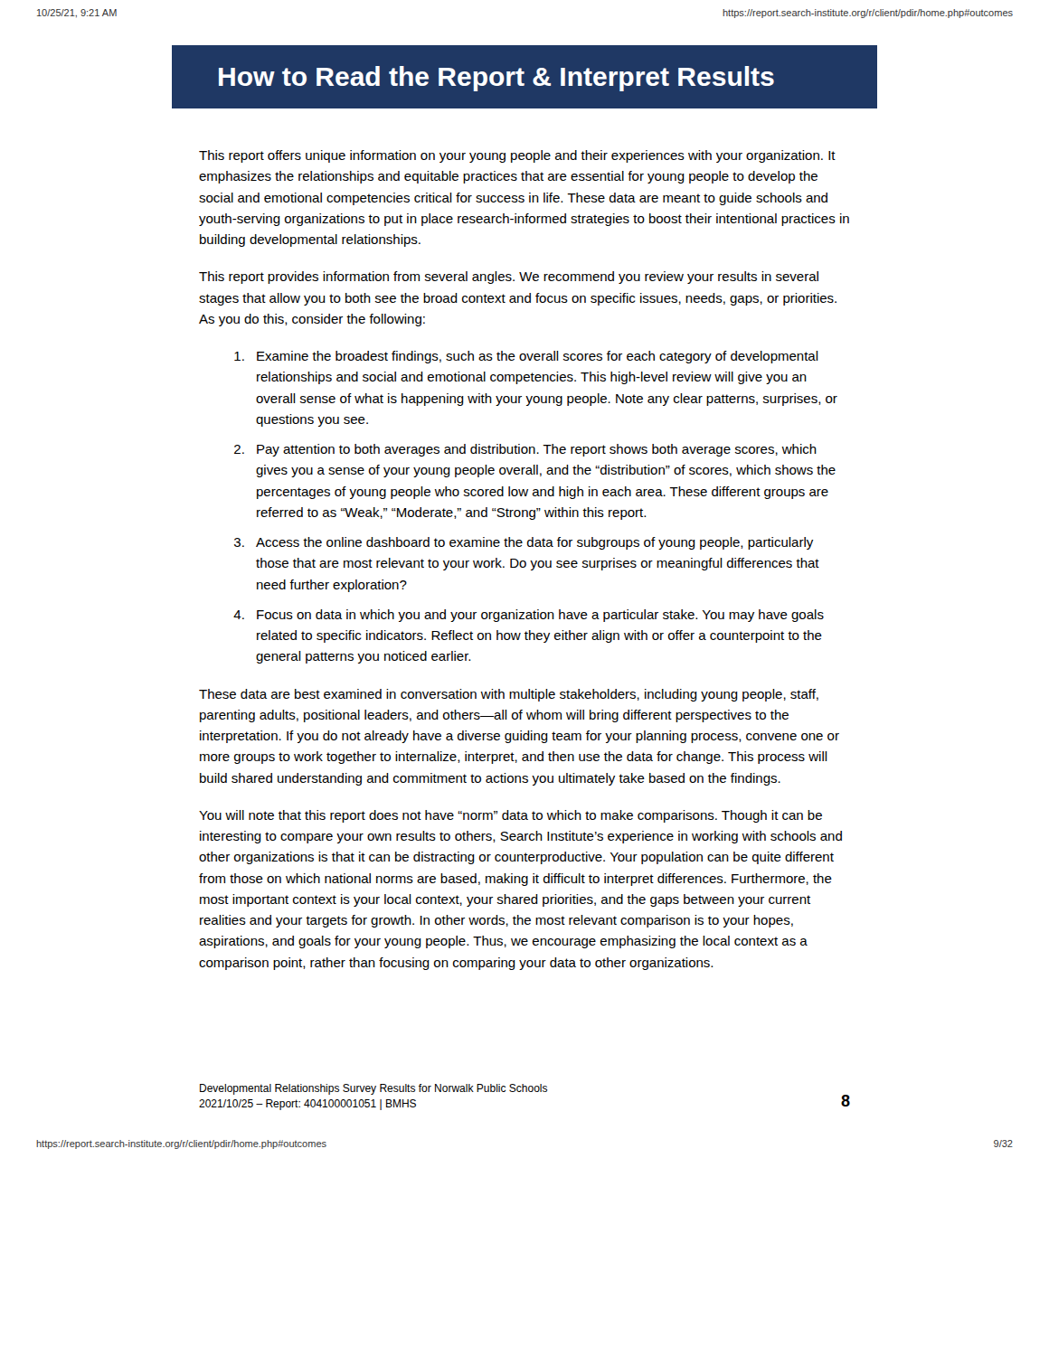10/25/21, 9:21 AM https://report.search-institute.org/r/client/pdir/home.php#outcomes
How to Read the Report & Interpret Results
This report offers unique information on your young people and their experiences with your organization. It emphasizes the relationships and equitable practices that are essential for young people to develop the social and emotional competencies critical for success in life. These data are meant to guide schools and youth-serving organizations to put in place research-informed strategies to boost their intentional practices in building developmental relationships.
This report provides information from several angles. We recommend you review your results in several stages that allow you to both see the broad context and focus on specific issues, needs, gaps, or priorities. As you do this, consider the following:
Examine the broadest findings, such as the overall scores for each category of developmental relationships and social and emotional competencies. This high-level review will give you an overall sense of what is happening with your young people. Note any clear patterns, surprises, or questions you see.
Pay attention to both averages and distribution. The report shows both average scores, which gives you a sense of your young people overall, and the “distribution” of scores, which shows the percentages of young people who scored low and high in each area. These different groups are referred to as “Weak,” “Moderate,” and “Strong” within this report.
Access the online dashboard to examine the data for subgroups of young people, particularly those that are most relevant to your work. Do you see surprises or meaningful differences that need further exploration?
Focus on data in which you and your organization have a particular stake. You may have goals related to specific indicators. Reflect on how they either align with or offer a counterpoint to the general patterns you noticed earlier.
These data are best examined in conversation with multiple stakeholders, including young people, staff, parenting adults, positional leaders, and others—all of whom will bring different perspectives to the interpretation. If you do not already have a diverse guiding team for your planning process, convene one or more groups to work together to internalize, interpret, and then use the data for change. This process will build shared understanding and commitment to actions you ultimately take based on the findings.
You will note that this report does not have “norm” data to which to make comparisons. Though it can be interesting to compare your own results to others, Search Institute’s experience in working with schools and other organizations is that it can be distracting or counterproductive. Your population can be quite different from those on which national norms are based, making it difficult to interpret differences. Furthermore, the most important context is your local context, your shared priorities, and the gaps between your current realities and your targets for growth. In other words, the most relevant comparison is to your hopes, aspirations, and goals for your young people. Thus, we encourage emphasizing the local context as a comparison point, rather than focusing on comparing your data to other organizations.
Developmental Relationships Survey Results for Norwalk Public Schools
2021/10/25 – Report: 404100001051 | BMHS
8
https://report.search-institute.org/r/client/pdir/home.php#outcomes 9/32